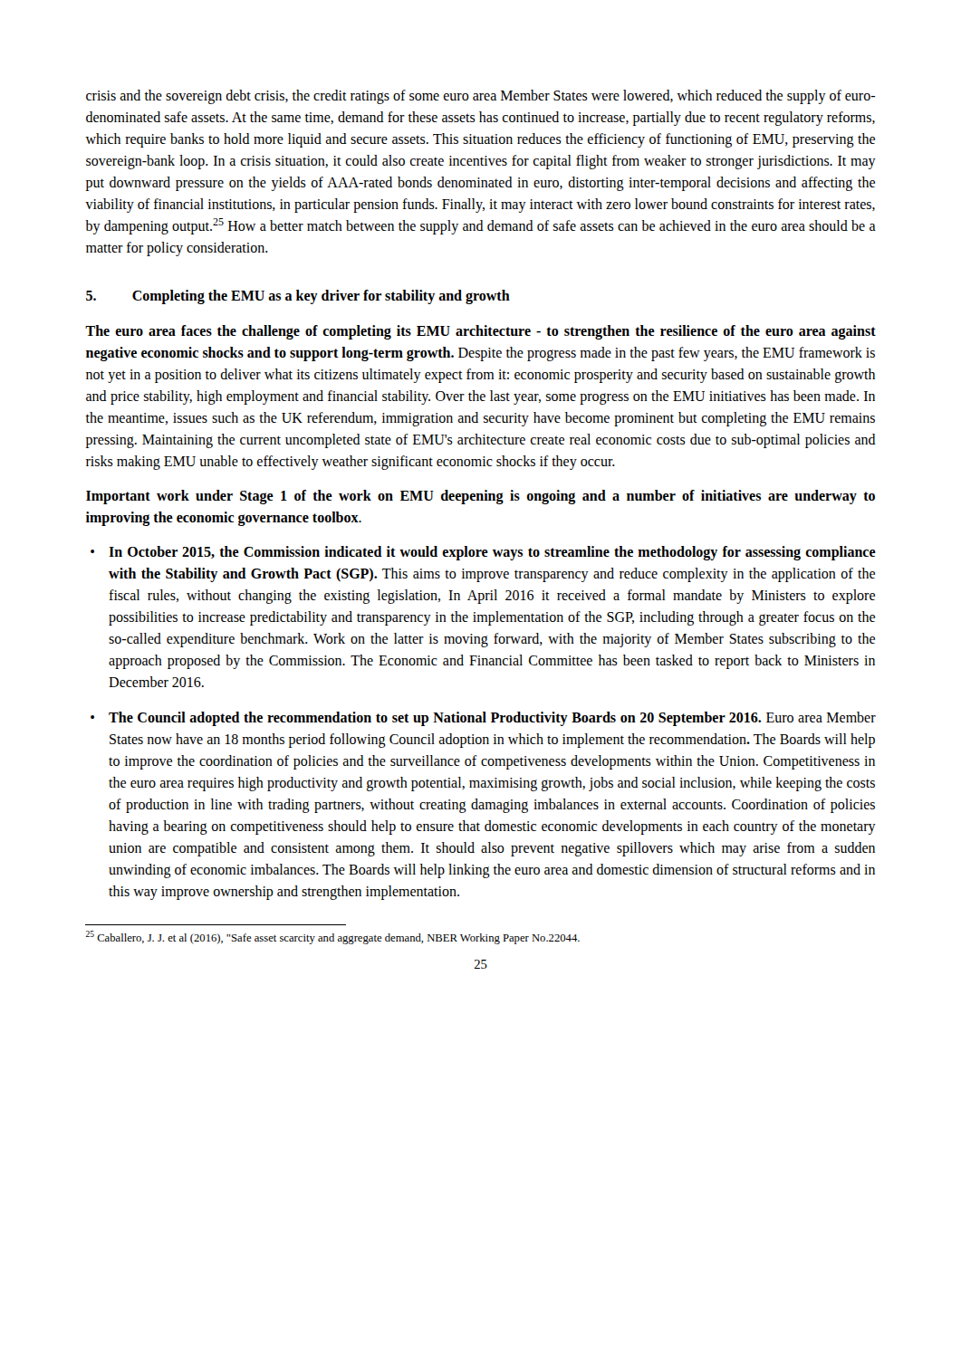crisis and the sovereign debt crisis, the credit ratings of some euro area Member States were lowered, which reduced the supply of euro-denominated safe assets. At the same time, demand for these assets has continued to increase, partially due to recent regulatory reforms, which require banks to hold more liquid and secure assets. This situation reduces the efficiency of functioning of EMU, preserving the sovereign-bank loop. In a crisis situation, it could also create incentives for capital flight from weaker to stronger jurisdictions. It may put downward pressure on the yields of AAA-rated bonds denominated in euro, distorting inter-temporal decisions and affecting the viability of financial institutions, in particular pension funds. Finally, it may interact with zero lower bound constraints for interest rates, by dampening output.25 How a better match between the supply and demand of safe assets can be achieved in the euro area should be a matter for policy consideration.
5. Completing the EMU as a key driver for stability and growth
The euro area faces the challenge of completing its EMU architecture - to strengthen the resilience of the euro area against negative economic shocks and to support long-term growth. Despite the progress made in the past few years, the EMU framework is not yet in a position to deliver what its citizens ultimately expect from it: economic prosperity and security based on sustainable growth and price stability, high employment and financial stability. Over the last year, some progress on the EMU initiatives has been made. In the meantime, issues such as the UK referendum, immigration and security have become prominent but completing the EMU remains pressing. Maintaining the current uncompleted state of EMU's architecture create real economic costs due to sub-optimal policies and risks making EMU unable to effectively weather significant economic shocks if they occur.
Important work under Stage 1 of the work on EMU deepening is ongoing and a number of initiatives are underway to improving the economic governance toolbox.
In October 2015, the Commission indicated it would explore ways to streamline the methodology for assessing compliance with the Stability and Growth Pact (SGP). This aims to improve transparency and reduce complexity in the application of the fiscal rules, without changing the existing legislation, In April 2016 it received a formal mandate by Ministers to explore possibilities to increase predictability and transparency in the implementation of the SGP, including through a greater focus on the so-called expenditure benchmark. Work on the latter is moving forward, with the majority of Member States subscribing to the approach proposed by the Commission. The Economic and Financial Committee has been tasked to report back to Ministers in December 2016.
The Council adopted the recommendation to set up National Productivity Boards on 20 September 2016. Euro area Member States now have an 18 months period following Council adoption in which to implement the recommendation. The Boards will help to improve the coordination of policies and the surveillance of competiveness developments within the Union. Competitiveness in the euro area requires high productivity and growth potential, maximising growth, jobs and social inclusion, while keeping the costs of production in line with trading partners, without creating damaging imbalances in external accounts. Coordination of policies having a bearing on competitiveness should help to ensure that domestic economic developments in each country of the monetary union are compatible and consistent among them. It should also prevent negative spillovers which may arise from a sudden unwinding of economic imbalances. The Boards will help linking the euro area and domestic dimension of structural reforms and in this way improve ownership and strengthen implementation.
25 Caballero, J. J. et al (2016), "Safe asset scarcity and aggregate demand, NBER Working Paper No.22044.
25